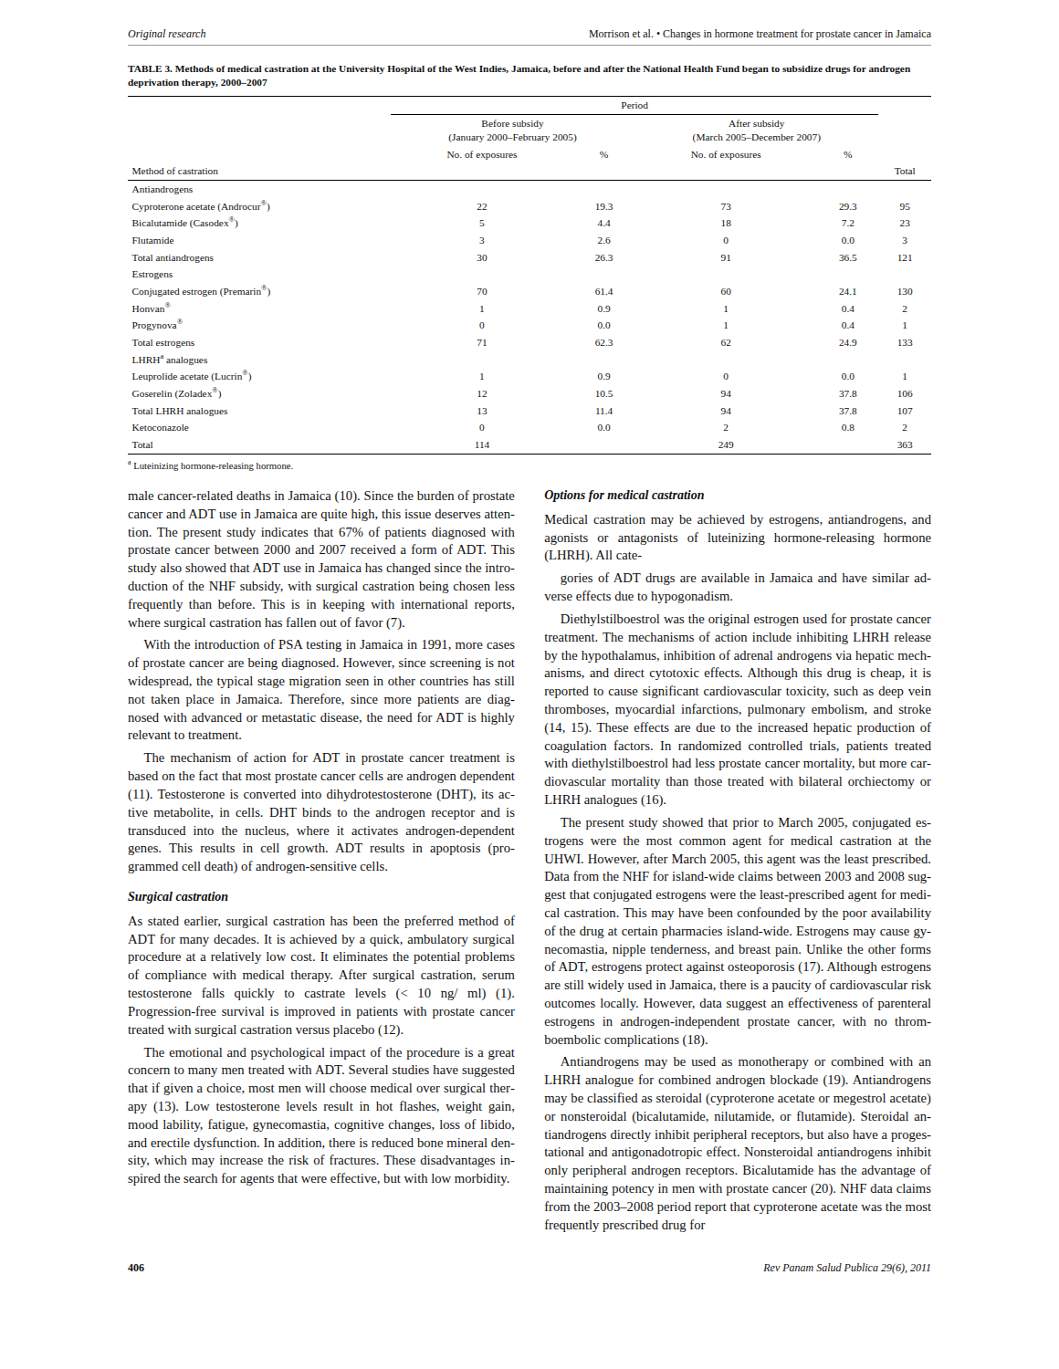Original research
Morrison et al. • Changes in hormone treatment for prostate cancer in Jamaica
TABLE 3. Methods of medical castration at the University Hospital of the West Indies, Jamaica, before and after the National Health Fund began to subsidize drugs for androgen deprivation therapy, 2000–2007
| | Period | |
| --- | --- | --- |
| Before subsidy (January 2000–February 2005) | After subsidy (March 2005–December 2007) |
| No. of exposures | % | No. of exposures | % |
| Method of castration | | | | | Total |
| Antiandrogens | | | | | |
| Cyproterone acetate (Androcur ® ) | 22 | 19.3 | 73 | 29.3 | 95 |
| Bicalutamide (Casodex ® ) | 5 | 4.4 | 18 | 7.2 | 23 |
| Flutamide | 3 | 2.6 | 0 | 0.0 | 3 |
| Total antiandrogens | 30 | 26.3 | 91 | 36.5 | 121 |
| Estrogens | | | | | |
| Conjugated estrogen (Premarin ® ) | 70 | 61.4 | 60 | 24.1 | 130 |
| Honvan ® | 1 | 0.9 | 1 | 0.4 | 2 |
| Progynova ® | 0 | 0.0 | 1 | 0.4 | 1 |
| Total estrogens | 71 | 62.3 | 62 | 24.9 | 133 |
| LHRH a analogues | | | | | |
| Leuprolide acetate (Lucrin ® ) | 1 | 0.9 | 0 | 0.0 | 1 |
| Goserelin (Zoladex ® ) | 12 | 10.5 | 94 | 37.8 | 106 |
| Total LHRH analogues | 13 | 11.4 | 94 | 37.8 | 107 |
| Ketoconazole | 0 | 0.0 | 2 | 0.8 | 2 |
| Total | 114 | | 249 | | 363 |
a Luteinizing hormone-releasing hormone.
male cancer-related deaths in Jamaica (10). Since the burden of prostate cancer and ADT use in Jamaica are quite high, this issue deserves attention. The present study indicates that 67% of patients diagnosed with prostate cancer between 2000 and 2007 received a form of ADT. This study also showed that ADT use in Jamaica has changed since the introduction of the NHF subsidy, with surgical castration being chosen less frequently than before. This is in keeping with international reports, where surgical castration has fallen out of favor (7).
With the introduction of PSA testing in Jamaica in 1991, more cases of prostate cancer are being diagnosed. However, since screening is not widespread, the typical stage migration seen in other countries has still not taken place in Jamaica. Therefore, since more patients are diagnosed with advanced or metastatic disease, the need for ADT is highly relevant to treatment.
The mechanism of action for ADT in prostate cancer treatment is based on the fact that most prostate cancer cells are androgen dependent (11). Testosterone is converted into dihydrotestosterone (DHT), its active metabolite, in cells. DHT binds to the androgen receptor and is transduced into the nucleus, where it activates androgen-dependent genes. This results in cell growth. ADT results in apoptosis (programmed cell death) of androgen-sensitive cells.
Surgical castration
As stated earlier, surgical castration has been the preferred method of ADT for many decades. It is achieved by a quick, ambulatory surgical procedure at a relatively low cost. It eliminates the potential problems of compliance with medical therapy. After surgical castration, serum testosterone falls quickly to castrate levels (< 10 ng/ ml) (1). Progression-free survival is improved in patients with prostate cancer treated with surgical castration versus placebo (12).
The emotional and psychological impact of the procedure is a great concern to many men treated with ADT. Several studies have suggested that if given a choice, most men will choose medical over surgical therapy (13). Low testosterone levels result in hot flashes, weight gain, mood lability, fatigue, gynecomastia, cognitive changes, loss of libido, and erectile dysfunction. In addition, there is reduced bone mineral density, which may increase the risk of fractures. These disadvantages inspired the search for agents that were effective, but with low morbidity.
Options for medical castration
Medical castration may be achieved by estrogens, antiandrogens, and agonists or antagonists of luteinizing hormone-releasing hormone (LHRH). All cate-
gories of ADT drugs are available in Jamaica and have similar adverse effects due to hypogonadism.
Diethylstilboestrol was the original estrogen used for prostate cancer treatment. The mechanisms of action include inhibiting LHRH release by the hypothalamus, inhibition of adrenal androgens via hepatic mechanisms, and direct cytotoxic effects. Although this drug is cheap, it is reported to cause significant cardiovascular toxicity, such as deep vein thromboses, myocardial infarctions, pulmonary embolism, and stroke (14, 15). These effects are due to the increased hepatic production of coagulation factors. In randomized controlled trials, patients treated with diethylstilboestrol had less prostate cancer mortality, but more cardiovascular mortality than those treated with bilateral orchiectomy or LHRH analogues (16).
The present study showed that prior to March 2005, conjugated estrogens were the most common agent for medical castration at the UHWI. However, after March 2005, this agent was the least prescribed. Data from the NHF for island-wide claims between 2003 and 2008 suggest that conjugated estrogens were the least-prescribed agent for medical castration. This may have been confounded by the poor availability of the drug at certain pharmacies island-wide. Estrogens may cause gynecomastia, nipple tenderness, and breast pain. Unlike the other forms of ADT, estrogens protect against osteoporosis (17). Although estrogens are still widely used in Jamaica, there is a paucity of cardiovascular risk outcomes locally. However, data suggest an effectiveness of parenteral estrogens in androgen-independent prostate cancer, with no thromboembolic complications (18).
Antiandrogens may be used as monotherapy or combined with an LHRH analogue for combined androgen blockade (19). Antiandrogens may be classified as steroidal (cyproterone acetate or megestrol acetate) or nonsteroidal (bicalutamide, nilutamide, or flutamide). Steroidal antiandrogens directly inhibit peripheral receptors, but also have a progestational and antigonadotropic effect. Nonsteroidal antiandrogens inhibit only peripheral androgen receptors. Bicalutamide has the advantage of maintaining potency in men with prostate cancer (20). NHF data claims from the 2003–2008 period report that cyproterone acetate was the most frequently prescribed drug for
406
Rev Panam Salud Publica 29(6), 2011